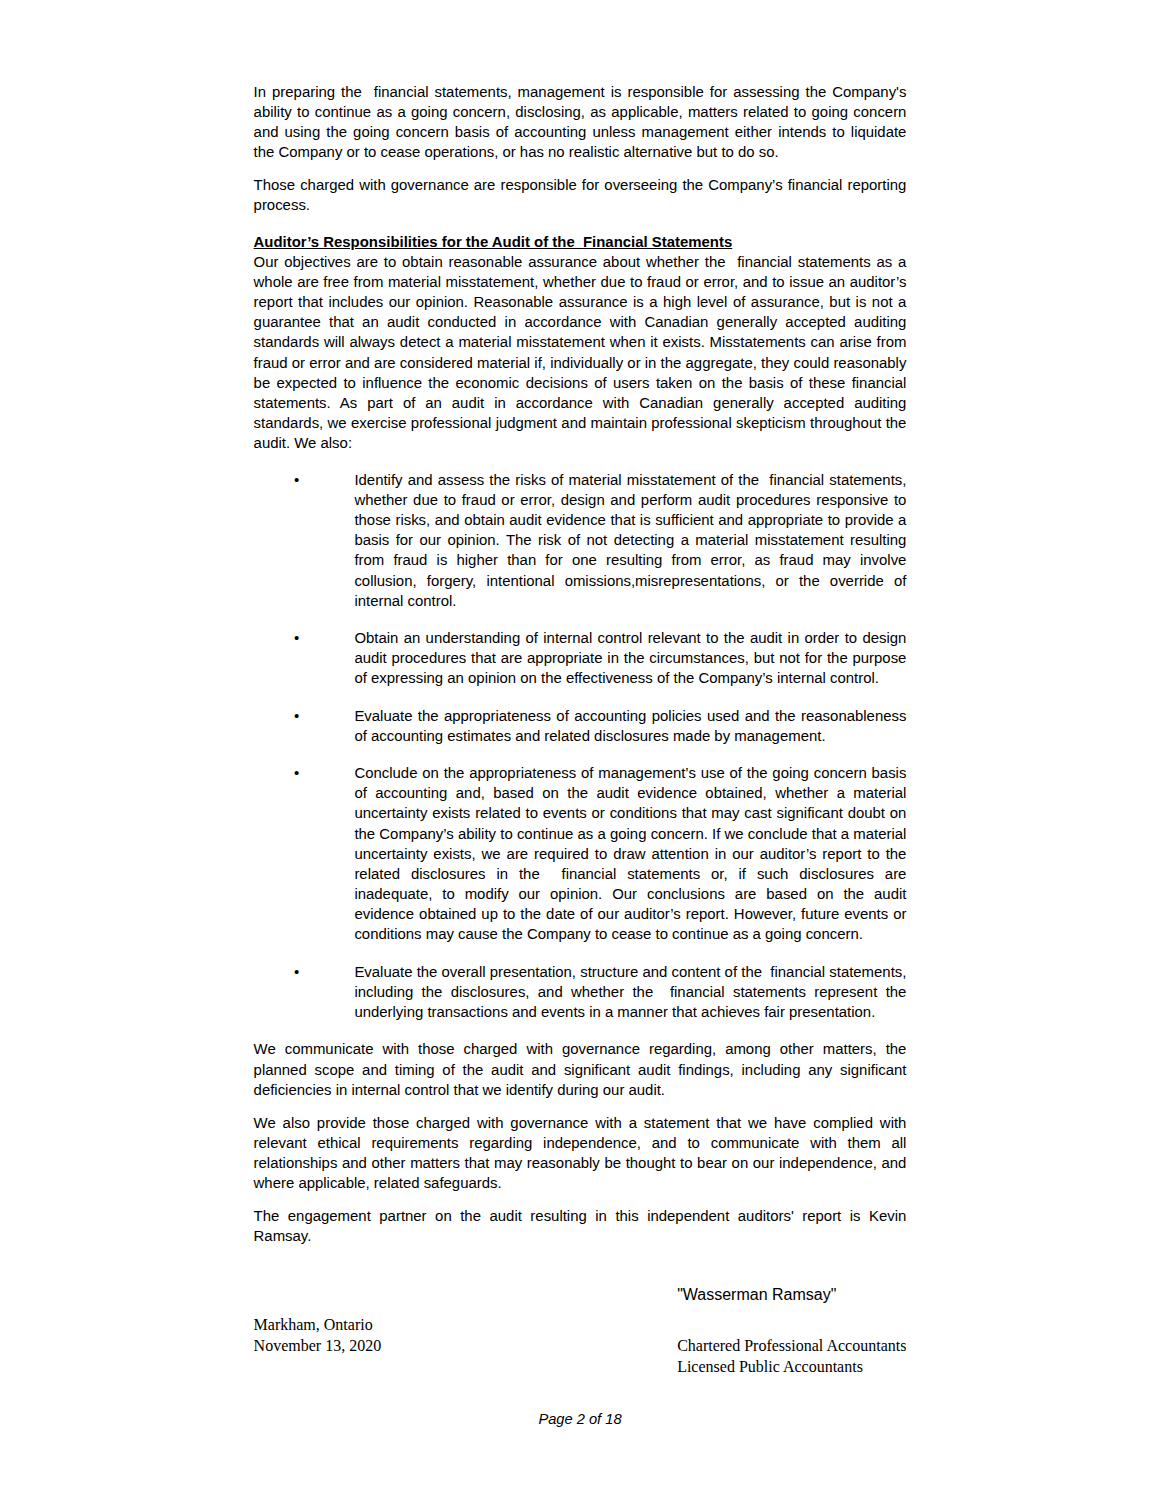In preparing the financial statements, management is responsible for assessing the Company's ability to continue as a going concern, disclosing, as applicable, matters related to going concern and using the going concern basis of accounting unless management either intends to liquidate the Company or to cease operations, or has no realistic alternative but to do so.
Those charged with governance are responsible for overseeing the Company’s financial reporting process.
Auditor’s Responsibilities for the Audit of the Financial Statements
Our objectives are to obtain reasonable assurance about whether the financial statements as a whole are free from material misstatement, whether due to fraud or error, and to issue an auditor’s report that includes our opinion. Reasonable assurance is a high level of assurance, but is not a guarantee that an audit conducted in accordance with Canadian generally accepted auditing standards will always detect a material misstatement when it exists. Misstatements can arise from fraud or error and are considered material if, individually or in the aggregate, they could reasonably be expected to influence the economic decisions of users taken on the basis of these financial statements. As part of an audit in accordance with Canadian generally accepted auditing standards, we exercise professional judgment and maintain professional skepticism throughout the audit. We also:
Identify and assess the risks of material misstatement of the financial statements, whether due to fraud or error, design and perform audit procedures responsive to those risks, and obtain audit evidence that is sufficient and appropriate to provide a basis for our opinion. The risk of not detecting a material misstatement resulting from fraud is higher than for one resulting from error, as fraud may involve collusion, forgery, intentional omissions,misrepresentations, or the override of internal control.
Obtain an understanding of internal control relevant to the audit in order to design audit procedures that are appropriate in the circumstances, but not for the purpose of expressing an opinion on the effectiveness of the Company’s internal control.
Evaluate the appropriateness of accounting policies used and the reasonableness of accounting estimates and related disclosures made by management.
Conclude on the appropriateness of management’s use of the going concern basis of accounting and, based on the audit evidence obtained, whether a material uncertainty exists related to events or conditions that may cast significant doubt on the Company’s ability to continue as a going concern. If we conclude that a material uncertainty exists, we are required to draw attention in our auditor’s report to the related disclosures in the financial statements or, if such disclosures are inadequate, to modify our opinion. Our conclusions are based on the audit evidence obtained up to the date of our auditor’s report. However, future events or conditions may cause the Company to cease to continue as a going concern.
Evaluate the overall presentation, structure and content of the financial statements, including the disclosures, and whether the financial statements represent the underlying transactions and events in a manner that achieves fair presentation.
We communicate with those charged with governance regarding, among other matters, the planned scope and timing of the audit and significant audit findings, including any significant deficiencies in internal control that we identify during our audit.
We also provide those charged with governance with a statement that we have complied with relevant ethical requirements regarding independence, and to communicate with them all relationships and other matters that may reasonably be thought to bear on our independence, and where applicable, related safeguards.
The engagement partner on the audit resulting in this independent auditors' report is Kevin Ramsay.
"Wasserman Ramsay" Chartered Professional Accountants
Licensed Public Accountants
Markham, Ontario
November 13, 2020
Page 2 of 18